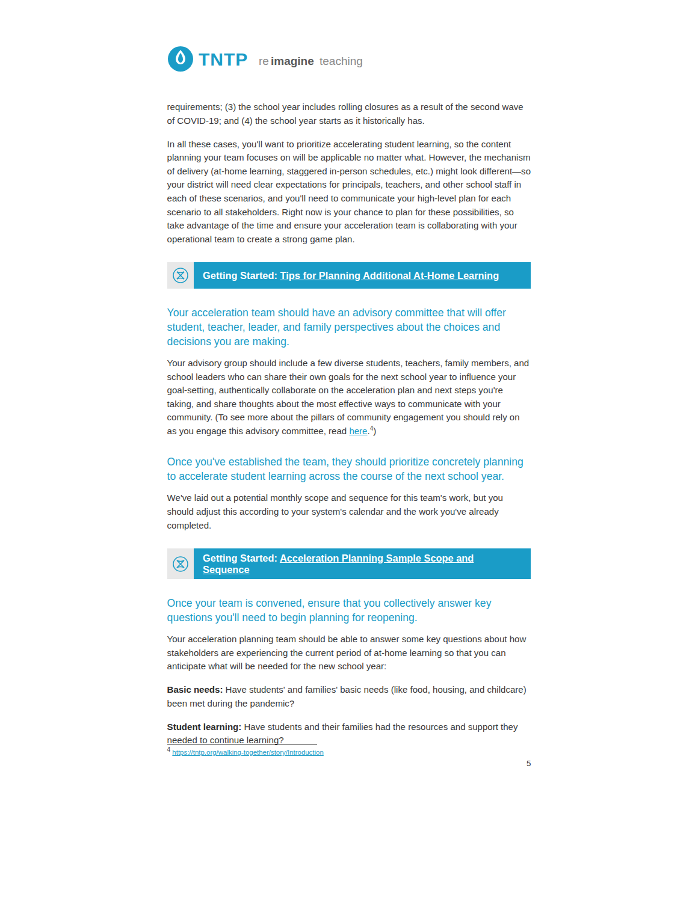TNTP re imagine teaching
requirements; (3) the school year includes rolling closures as a result of the second wave of COVID-19; and (4) the school year starts as it historically has.
In all these cases, you'll want to prioritize accelerating student learning, so the content planning your team focuses on will be applicable no matter what. However, the mechanism of delivery (at-home learning, staggered in-person schedules, etc.) might look different—so your district will need clear expectations for principals, teachers, and other school staff in each of these scenarios, and you'll need to communicate your high-level plan for each scenario to all stakeholders. Right now is your chance to plan for these possibilities, so take advantage of the time and ensure your acceleration team is collaborating with your operational team to create a strong game plan.
Getting Started: Tips for Planning Additional At-Home Learning
Your acceleration team should have an advisory committee that will offer student, teacher, leader, and family perspectives about the choices and decisions you are making.
Your advisory group should include a few diverse students, teachers, family members, and school leaders who can share their own goals for the next school year to influence your goal-setting, authentically collaborate on the acceleration plan and next steps you're taking, and share thoughts about the most effective ways to communicate with your community. (To see more about the pillars of community engagement you should rely on as you engage this advisory committee, read here.4)
Once you've established the team, they should prioritize concretely planning to accelerate student learning across the course of the next school year.
We've laid out a potential monthly scope and sequence for this team's work, but you should adjust this according to your system's calendar and the work you've already completed.
Getting Started: Acceleration Planning Sample Scope and Sequence
Once your team is convened, ensure that you collectively answer key questions you'll need to begin planning for reopening.
Your acceleration planning team should be able to answer some key questions about how stakeholders are experiencing the current period of at-home learning so that you can anticipate what will be needed for the new school year:
Basic needs: Have students' and families' basic needs (like food, housing, and childcare) been met during the pandemic?
Student learning: Have students and their families had the resources and support they needed to continue learning?
4 https://tntp.org/walking-together/story/Introduction
5